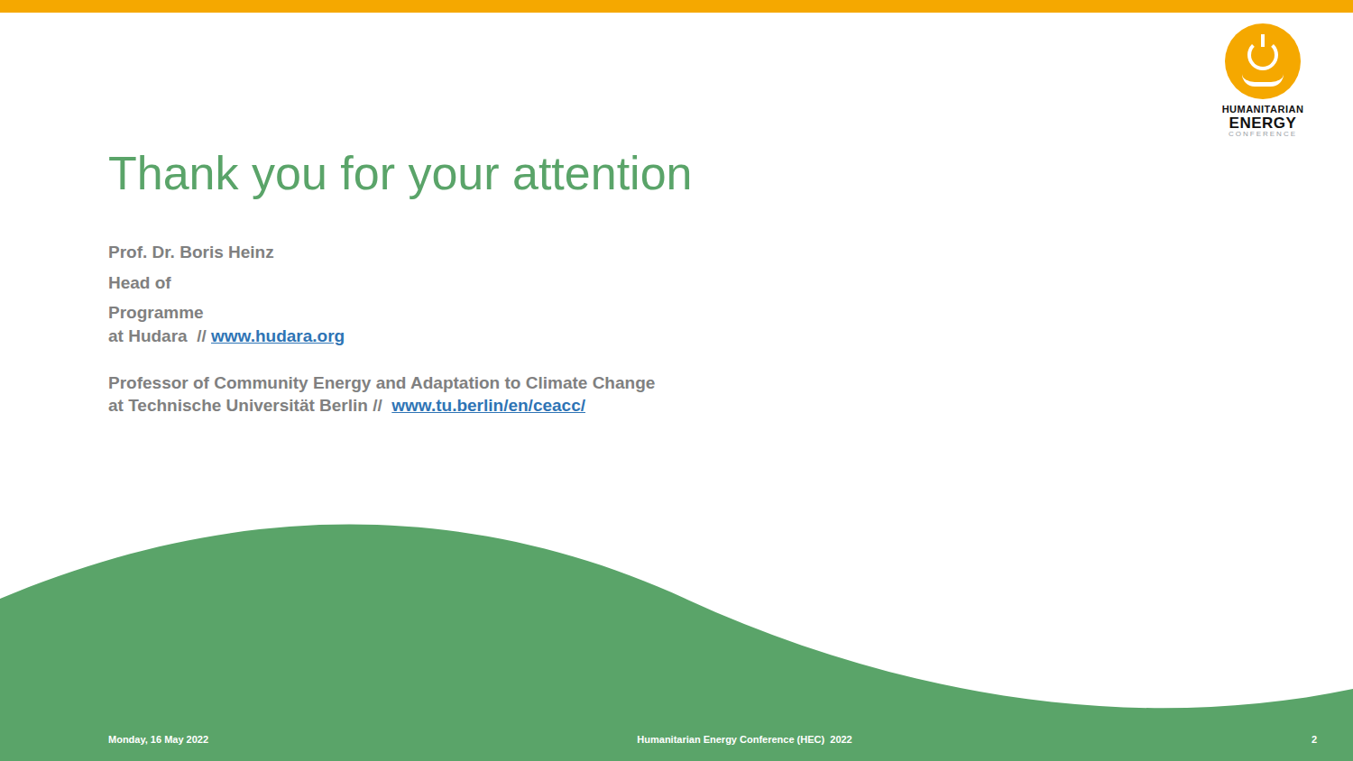HUMANITARIAN
ENERGY
CONFERENCE
Thank you for your attention
Prof. Dr. Boris Heinz
Head of
Programme
at Hudara // www.hudara.org
Professor of Community Energy and Adaptation to Climate Change
at Technische Universität Berlin // www.tu.berlin/en/ceacc/
Monday, 16 May 2022
Humanitarian Energy Conference (HEC) 2022
2